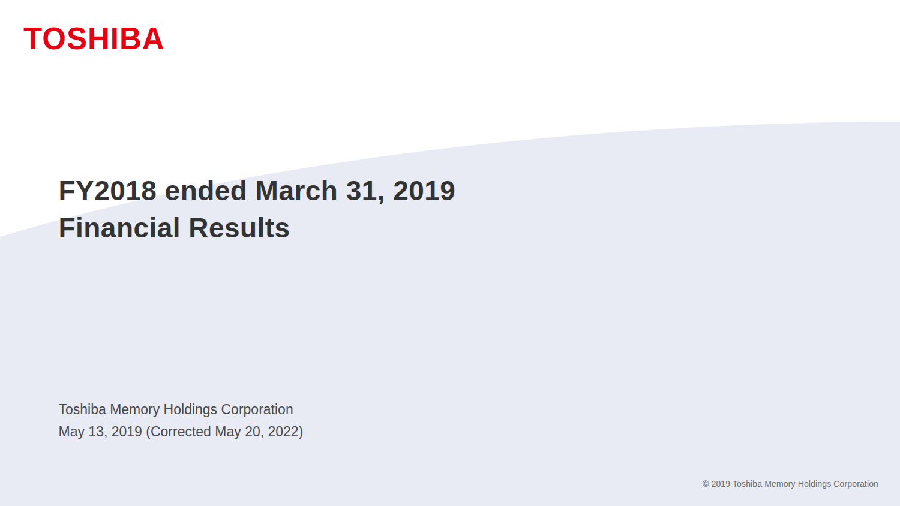TOSHIBA
FY2018 ended March 31, 2019
Financial Results
Toshiba Memory Holdings Corporation
May 13, 2019 (Corrected May 20, 2022)
© 2019 Toshiba Memory Holdings Corporation